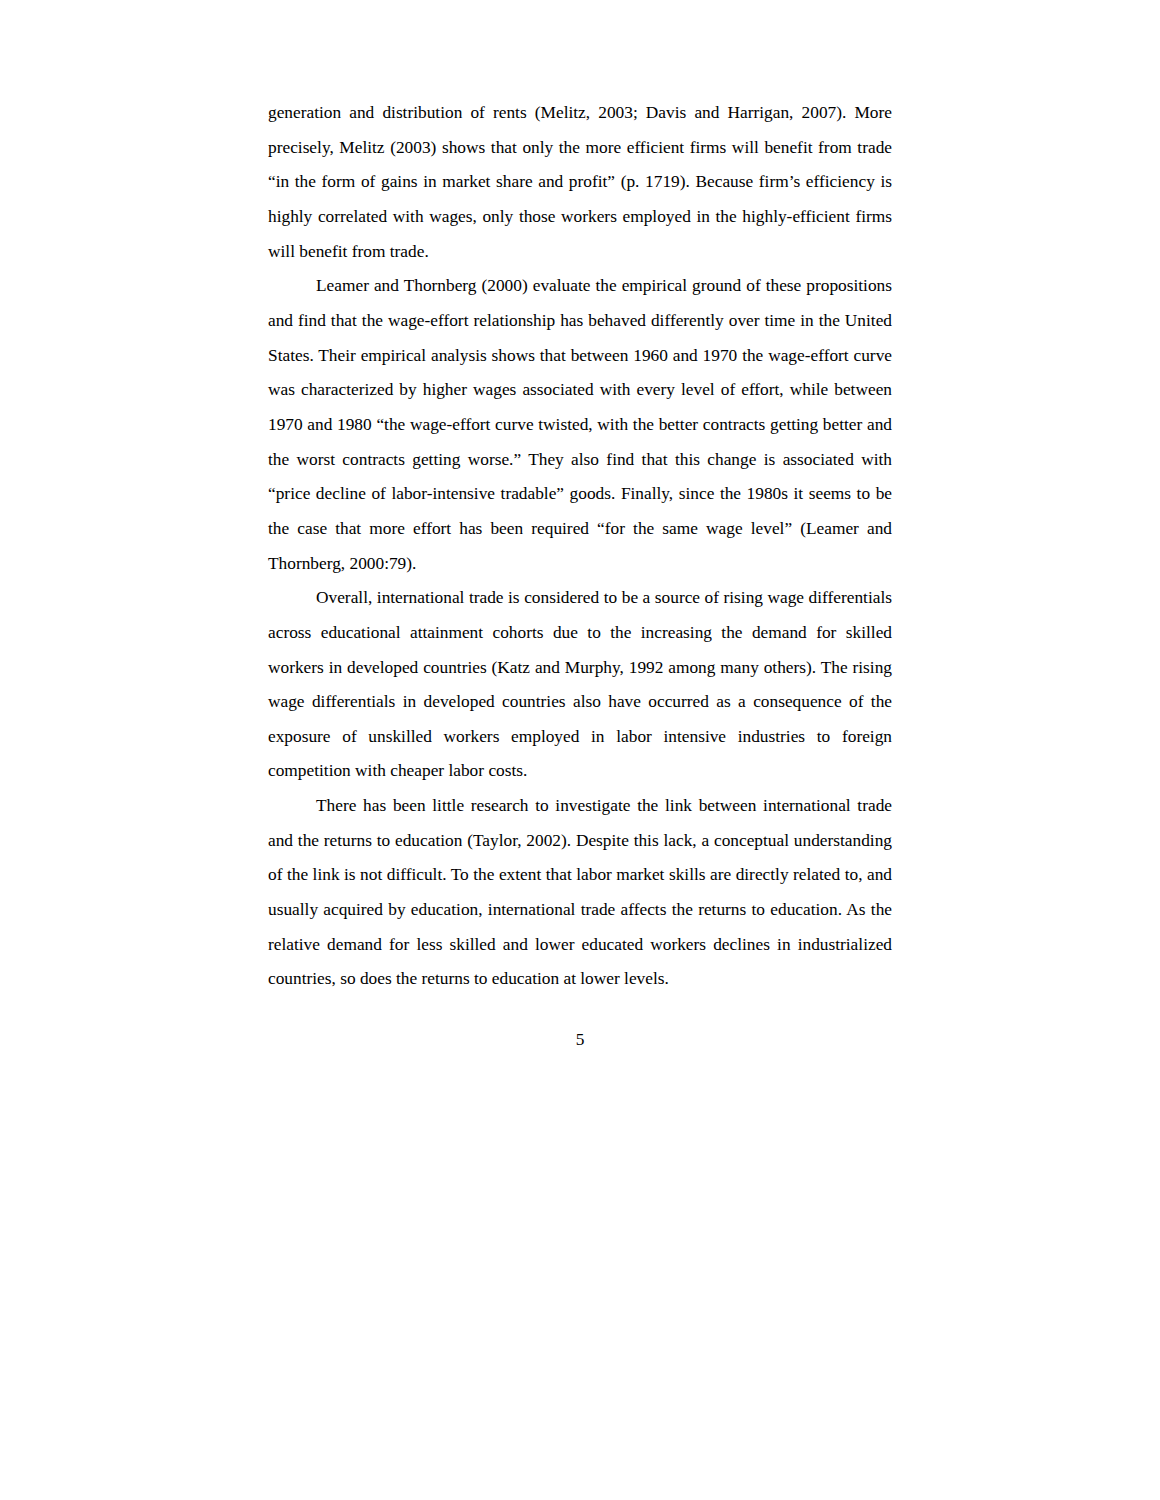generation and distribution of rents (Melitz, 2003; Davis and Harrigan, 2007). More precisely, Melitz (2003) shows that only the more efficient firms will benefit from trade “in the form of gains in market share and profit” (p. 1719). Because firm’s efficiency is highly correlated with wages, only those workers employed in the highly-efficient firms will benefit from trade.
Leamer and Thornberg (2000) evaluate the empirical ground of these propositions and find that the wage-effort relationship has behaved differently over time in the United States. Their empirical analysis shows that between 1960 and 1970 the wage-effort curve was characterized by higher wages associated with every level of effort, while between 1970 and 1980 “the wage-effort curve twisted, with the better contracts getting better and the worst contracts getting worse.” They also find that this change is associated with “price decline of labor-intensive tradable” goods. Finally, since the 1980s it seems to be the case that more effort has been required “for the same wage level” (Leamer and Thornberg, 2000:79).
Overall, international trade is considered to be a source of rising wage differentials across educational attainment cohorts due to the increasing the demand for skilled workers in developed countries (Katz and Murphy, 1992 among many others). The rising wage differentials in developed countries also have occurred as a consequence of the exposure of unskilled workers employed in labor intensive industries to foreign competition with cheaper labor costs.
There has been little research to investigate the link between international trade and the returns to education (Taylor, 2002). Despite this lack, a conceptual understanding of the link is not difficult. To the extent that labor market skills are directly related to, and usually acquired by education, international trade affects the returns to education. As the relative demand for less skilled and lower educated workers declines in industrialized countries, so does the returns to education at lower levels.
5